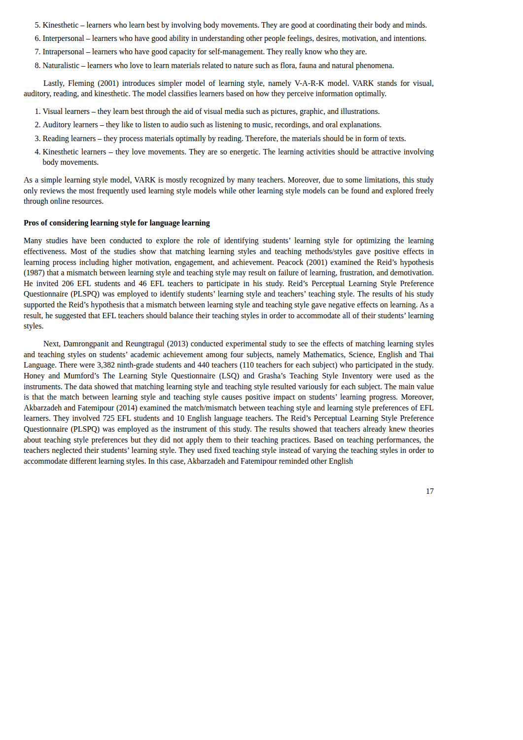Kinesthetic – learners who learn best by involving body movements. They are good at coordinating their body and minds.
Interpersonal – learners who have good ability in understanding other people feelings, desires, motivation, and intentions.
Intrapersonal – learners who have good capacity for self-management. They really know who they are.
Naturalistic – learners who love to learn materials related to nature such as flora, fauna and natural phenomena.
Lastly, Fleming (2001) introduces simpler model of learning style, namely V-A-R-K model. VARK stands for visual, auditory, reading, and kinesthetic. The model classifies learners based on how they perceive information optimally.
Visual learners – they learn best through the aid of visual media such as pictures, graphic, and illustrations.
Auditory learners – they like to listen to audio such as listening to music, recordings, and oral explanations.
Reading learners – they process materials optimally by reading. Therefore, the materials should be in form of texts.
Kinesthetic learners – they love movements. They are so energetic. The learning activities should be attractive involving body movements.
As a simple learning style model, VARK is mostly recognized by many teachers. Moreover, due to some limitations, this study only reviews the most frequently used learning style models while other learning style models can be found and explored freely through online resources.
Pros of considering learning style for language learning
Many studies have been conducted to explore the role of identifying students’ learning style for optimizing the learning effectiveness. Most of the studies show that matching learning styles and teaching methods/styles gave positive effects in learning process including higher motivation, engagement, and achievement. Peacock (2001) examined the Reid’s hypothesis (1987) that a mismatch between learning style and teaching style may result on failure of learning, frustration, and demotivation. He invited 206 EFL students and 46 EFL teachers to participate in his study. Reid’s Perceptual Learning Style Preference Questionnaire (PLSPQ) was employed to identify students’ learning style and teachers’ teaching style. The results of his study supported the Reid’s hypothesis that a mismatch between learning style and teaching style gave negative effects on learning. As a result, he suggested that EFL teachers should balance their teaching styles in order to accommodate all of their students’ learning styles.
Next, Damrongpanit and Reungtragul (2013) conducted experimental study to see the effects of matching learning styles and teaching styles on students’ academic achievement among four subjects, namely Mathematics, Science, English and Thai Language. There were 3,382 ninth-grade students and 440 teachers (110 teachers for each subject) who participated in the study. Honey and Mumford’s The Learning Style Questionnaire (LSQ) and Grasha’s Teaching Style Inventory were used as the instruments. The data showed that matching learning style and teaching style resulted variously for each subject. The main value is that the match between learning style and teaching style causes positive impact on students’ learning progress. Moreover, Akbarzadeh and Fatemipour (2014) examined the match/mismatch between teaching style and learning style preferences of EFL learners. They involved 725 EFL students and 10 English language teachers. The Reid’s Perceptual Learning Style Preference Questionnaire (PLSPQ) was employed as the instrument of this study. The results showed that teachers already knew theories about teaching style preferences but they did not apply them to their teaching practices. Based on teaching performances, the teachers neglected their students’ learning style. They used fixed teaching style instead of varying the teaching styles in order to accommodate different learning styles. In this case, Akbarzadeh and Fatemipour reminded other English
17